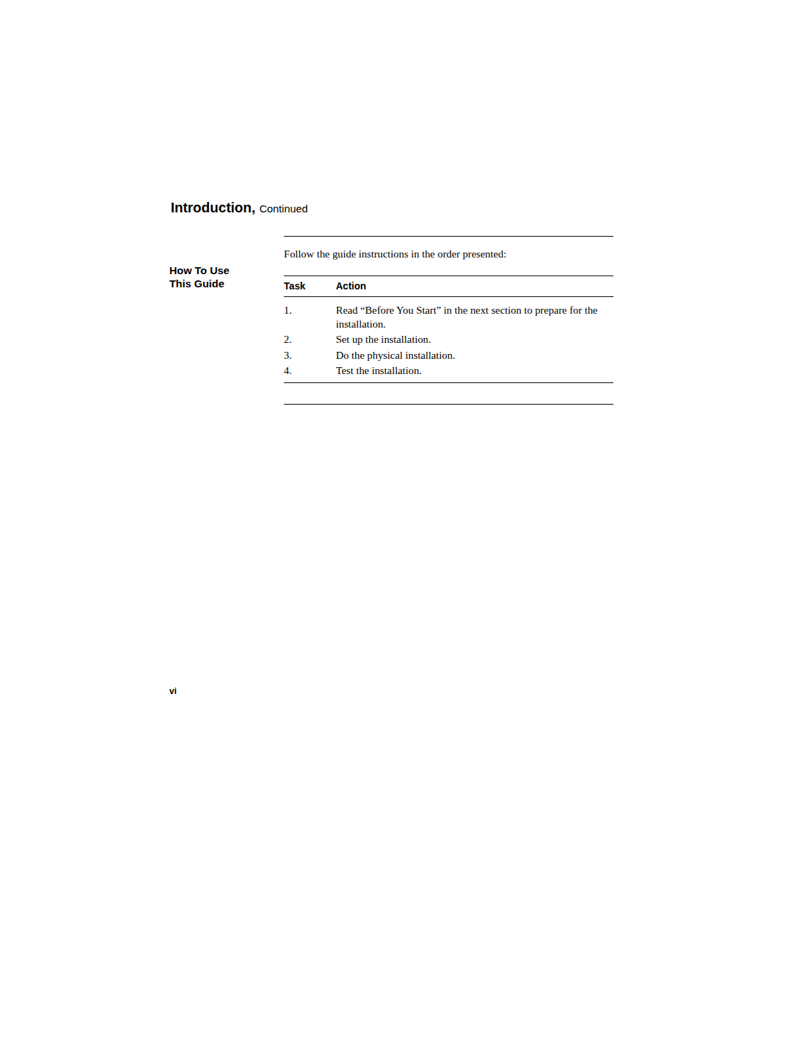Introduction, Continued
How To Use
This Guide
Follow the guide instructions in the order presented:
| Task | Action |
| --- | --- |
| 1. | Read “Before You Start” in the next section to prepare for the installation. |
| 2. | Set up the installation. |
| 3. | Do the physical installation. |
| 4. | Test the installation. |
vi